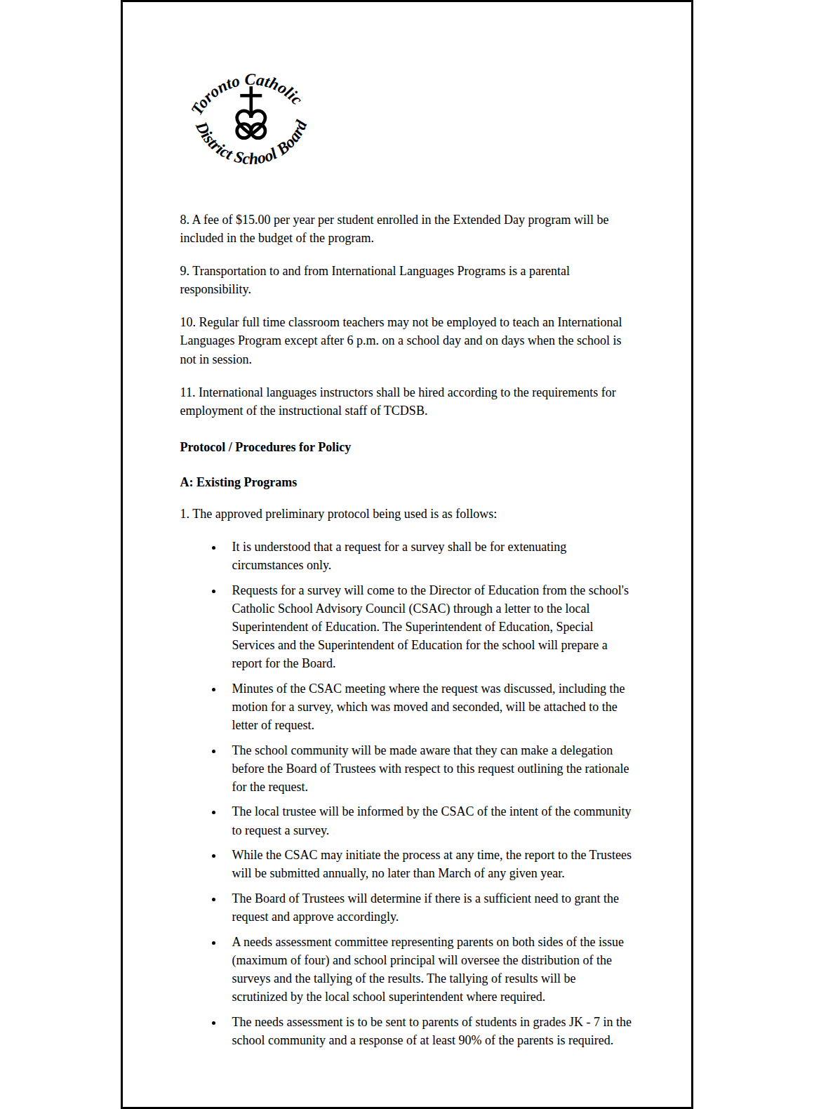Toronto Catholic District School Board
8. A fee of $15.00 per year per student enrolled in the Extended Day program will be included in the budget of the program.
9. Transportation to and from International Languages Programs is a parental responsibility.
10. Regular full time classroom teachers may not be employed to teach an International Languages Program except after 6 p.m. on a school day and on days when the school is not in session.
11. International languages instructors shall be hired according to the requirements for employment of the instructional staff of TCDSB.
Protocol / Procedures for Policy
A: Existing Programs
1. The approved preliminary protocol being used is as follows:
It is understood that a request for a survey shall be for extenuating circumstances only.
Requests for a survey will come to the Director of Education from the school's Catholic School Advisory Council (CSAC) through a letter to the local Superintendent of Education. The Superintendent of Education, Special Services and the Superintendent of Education for the school will prepare a report for the Board.
Minutes of the CSAC meeting where the request was discussed, including the motion for a survey, which was moved and seconded, will be attached to the letter of request.
The school community will be made aware that they can make a delegation before the Board of Trustees with respect to this request outlining the rationale for the request.
The local trustee will be informed by the CSAC of the intent of the community to request a survey.
While the CSAC may initiate the process at any time, the report to the Trustees will be submitted annually, no later than March of any given year.
The Board of Trustees will determine if there is a sufficient need to grant the request and approve accordingly.
A needs assessment committee representing parents on both sides of the issue (maximum of four) and school principal will oversee the distribution of the surveys and the tallying of the results. The tallying of results will be scrutinized by the local school superintendent where required.
The needs assessment is to be sent to parents of students in grades JK - 7 in the school community and a response of at least 90% of the parents is required.